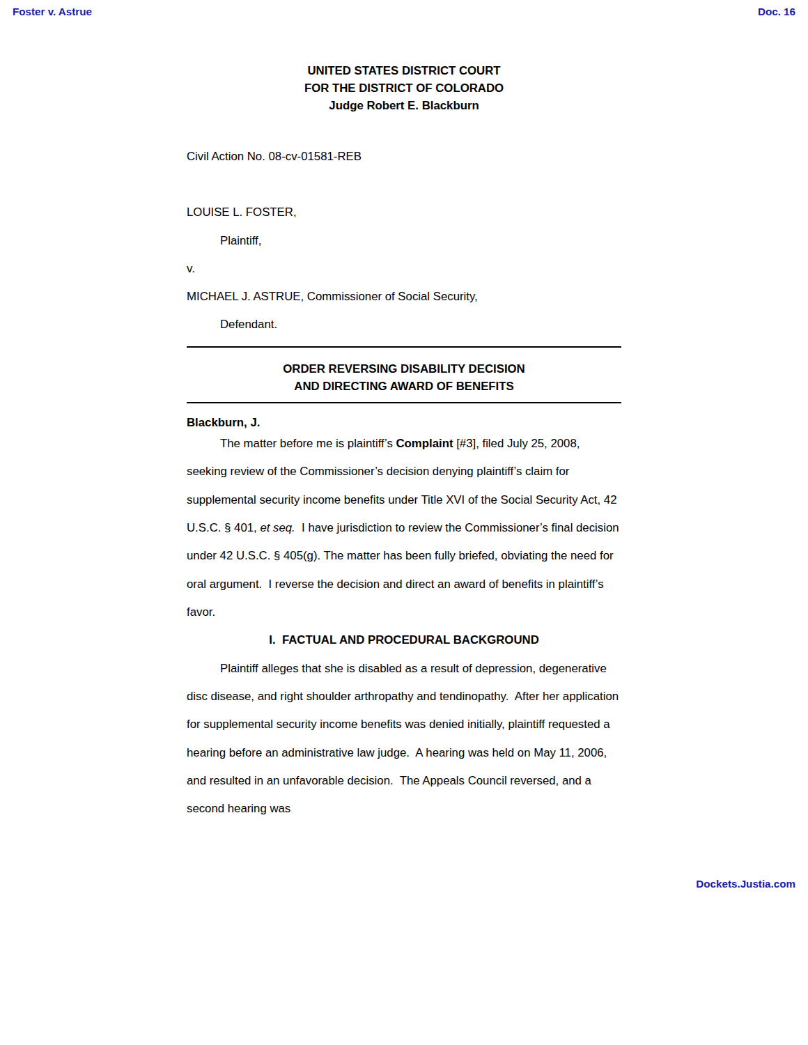Foster v. Astrue Doc. 16
UNITED STATES DISTRICT COURT
FOR THE DISTRICT OF COLORADO
Judge Robert E. Blackburn
Civil Action No. 08-cv-01581-REB
LOUISE L. FOSTER,
Plaintiff,
v.
MICHAEL J. ASTRUE, Commissioner of Social Security,
Defendant.
ORDER REVERSING DISABILITY DECISION
AND DIRECTING AWARD OF BENEFITS
Blackburn, J.
The matter before me is plaintiff’s Complaint [#3], filed July 25, 2008, seeking review of the Commissioner’s decision denying plaintiff’s claim for supplemental security income benefits under Title XVI of the Social Security Act, 42 U.S.C. § 401, et seq. I have jurisdiction to review the Commissioner’s final decision under 42 U.S.C. § 405(g). The matter has been fully briefed, obviating the need for oral argument. I reverse the decision and direct an award of benefits in plaintiff’s favor.
I. FACTUAL AND PROCEDURAL BACKGROUND
Plaintiff alleges that she is disabled as a result of depression, degenerative disc disease, and right shoulder arthropathy and tendinopathy. After her application for supplemental security income benefits was denied initially, plaintiff requested a hearing before an administrative law judge. A hearing was held on May 11, 2006, and resulted in an unfavorable decision. The Appeals Council reversed, and a second hearing was
Dockets.Justia.com